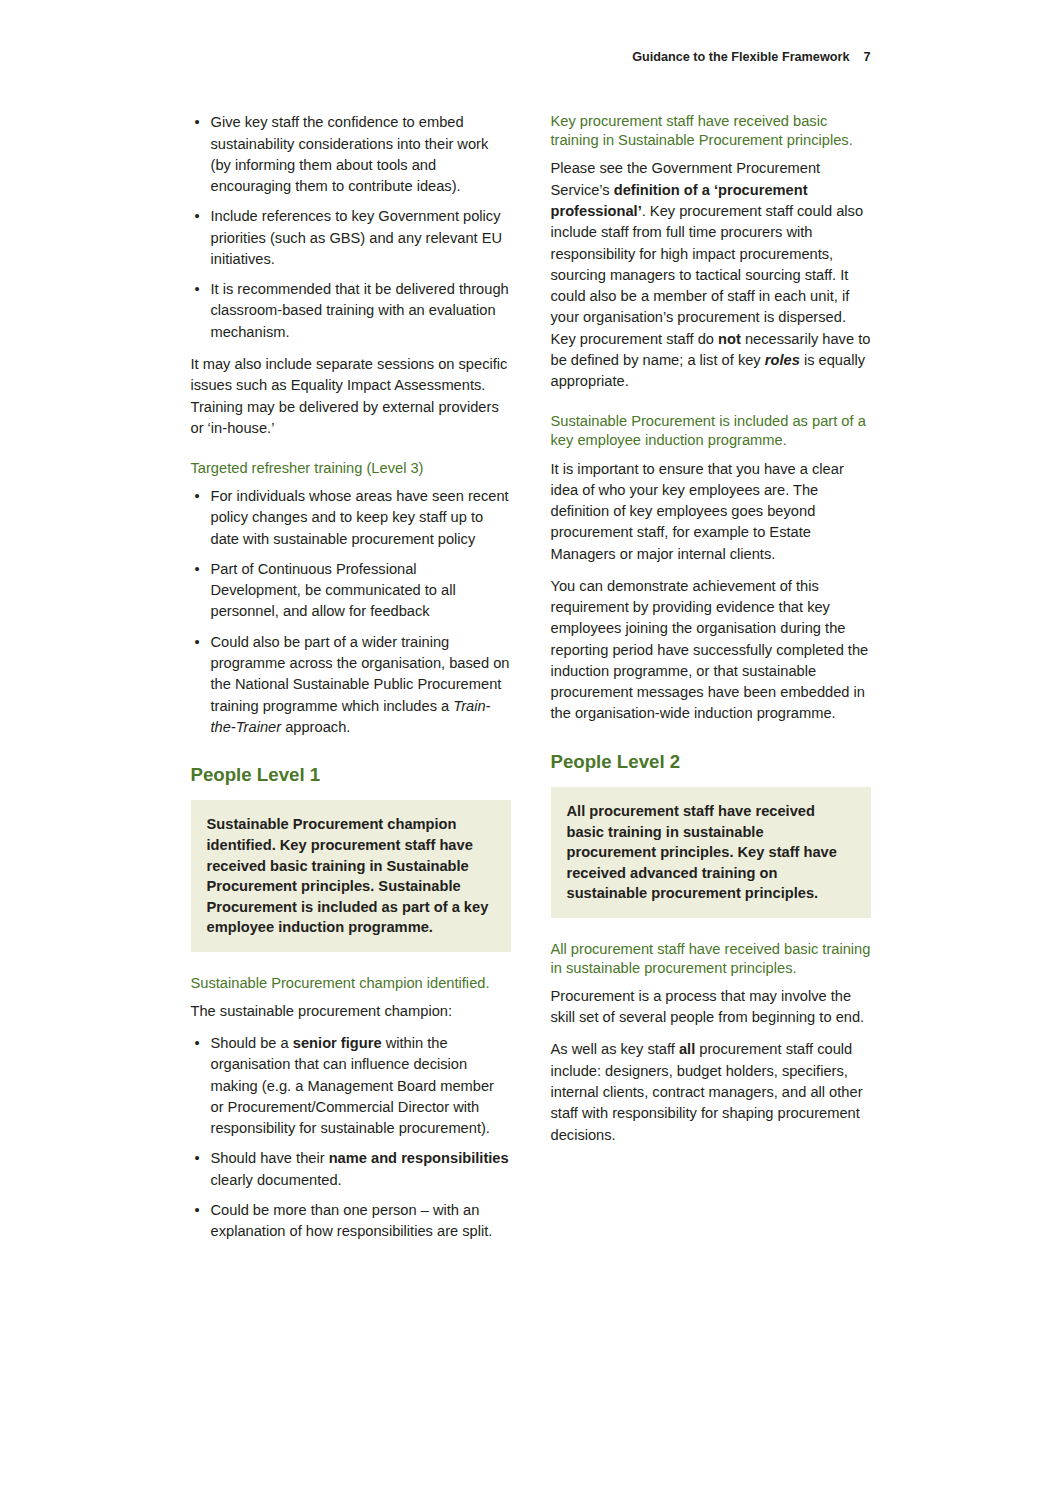Guidance to the Flexible Framework7
Give key staff the confidence to embed sustainability considerations into their work (by informing them about tools and encouraging them to contribute ideas).
Include references to key Government policy priorities (such as GBS) and any relevant EU initiatives.
It is recommended that it be delivered through classroom-based training with an evaluation mechanism.
It may also include separate sessions on specific issues such as Equality Impact Assessments. Training may be delivered by external providers or ‘in-house.’
Targeted refresher training (Level 3)
For individuals whose areas have seen recent policy changes and to keep key staff up to date with sustainable procurement policy
Part of Continuous Professional Development, be communicated to all personnel, and allow for feedback
Could also be part of a wider training programme across the organisation, based on the National Sustainable Public Procurement training programme which includes a Train-the-Trainer approach.
People Level 1
Sustainable Procurement champion identified. Key procurement staff have received basic training in Sustainable Procurement principles. Sustainable Procurement is included as part of a key employee induction programme.
Sustainable Procurement champion identified.
The sustainable procurement champion:
Should be a senior figure within the organisation that can influence decision making (e.g. a Management Board member or Procurement/Commercial Director with responsibility for sustainable procurement).
Should have their name and responsibilities clearly documented.
Could be more than one person – with an explanation of how responsibilities are split.
Key procurement staff have received basic training in Sustainable Procurement principles.
Please see the Government Procurement Service’s definition of a ‘procurement professional’. Key procurement staff could also include staff from full time procurers with responsibility for high impact procurements, sourcing managers to tactical sourcing staff. It could also be a member of staff in each unit, if your organisation’s procurement is dispersed. Key procurement staff do not necessarily have to be defined by name; a list of key roles is equally appropriate.
Sustainable Procurement is included as part of a key employee induction programme.
It is important to ensure that you have a clear idea of who your key employees are. The definition of key employees goes beyond procurement staff, for example to Estate Managers or major internal clients.
You can demonstrate achievement of this requirement by providing evidence that key employees joining the organisation during the reporting period have successfully completed the induction programme, or that sustainable procurement messages have been embedded in the organisation-wide induction programme.
People Level 2
All procurement staff have received basic training in sustainable procurement principles. Key staff have received advanced training on sustainable procurement principles.
All procurement staff have received basic training in sustainable procurement principles.
Procurement is a process that may involve the skill set of several people from beginning to end.
As well as key staff all procurement staff could include: designers, budget holders, specifiers, internal clients, contract managers, and all other staff with responsibility for shaping procurement decisions.